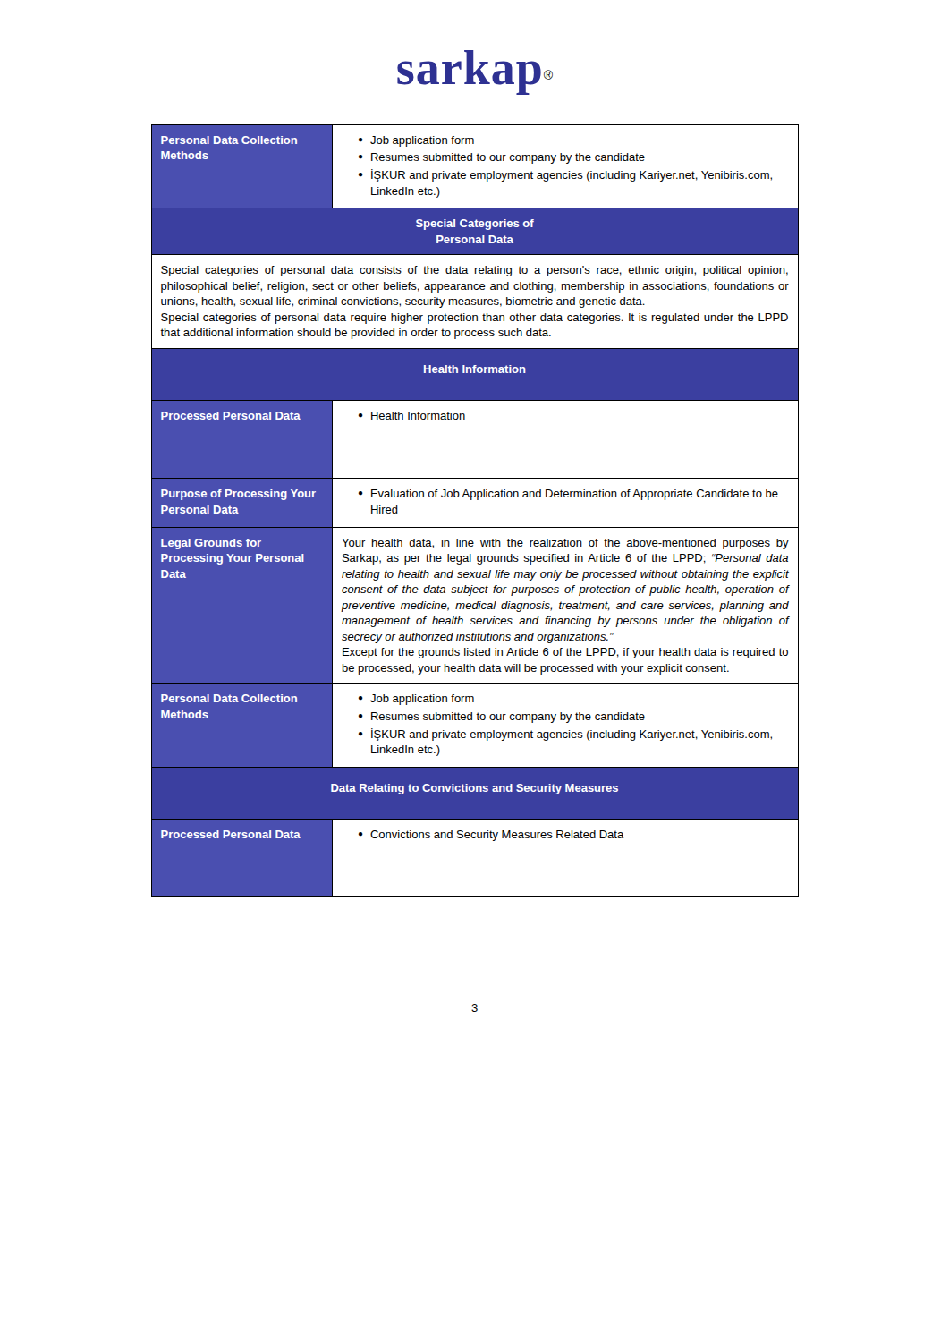sarkap®
| Personal Data Collection Methods | Job application form Resumes submitted to our company by the candidate İŞKUR and private employment agencies (including Kariyer.net, Yenibiris.com, LinkedIn etc.) |
| Special Categories of Personal Data |
| Special categories of personal data consists of the data relating to a person's race, ethnic origin, political opinion, philosophical belief, religion, sect or other beliefs, appearance and clothing, membership in associations, foundations or unions, health, sexual life, criminal convictions, security measures, biometric and genetic data. Special categories of personal data require higher protection than other data categories. It is regulated under the LPPD that additional information should be provided in order to process such data. |
| Health Information |
| Processed Personal Data | Health Information |
| Purpose of Processing Your Personal Data | Evaluation of Job Application and Determination of Appropriate Candidate to be Hired |
| Legal Grounds for Processing Your Personal Data | Your health data, in line with the realization of the above-mentioned purposes by Sarkap, as per the legal grounds specified in Article 6 of the LPPD; “Personal data relating to health and sexual life may only be processed without obtaining the explicit consent of the data subject for purposes of protection of public health, operation of preventive medicine, medical diagnosis, treatment, and care services, planning and management of health services and financing by persons under the obligation of secrecy or authorized institutions and organizations.” Except for the grounds listed in Article 6 of the LPPD, if your health data is required to be processed, your health data will be processed with your explicit consent. |
| Personal Data Collection Methods | Job application form Resumes submitted to our company by the candidate İŞKUR and private employment agencies (including Kariyer.net, Yenibiris.com, LinkedIn etc.) |
| Data Relating to Convictions and Security Measures |
| Processed Personal Data | Convictions and Security Measures Related Data |
3